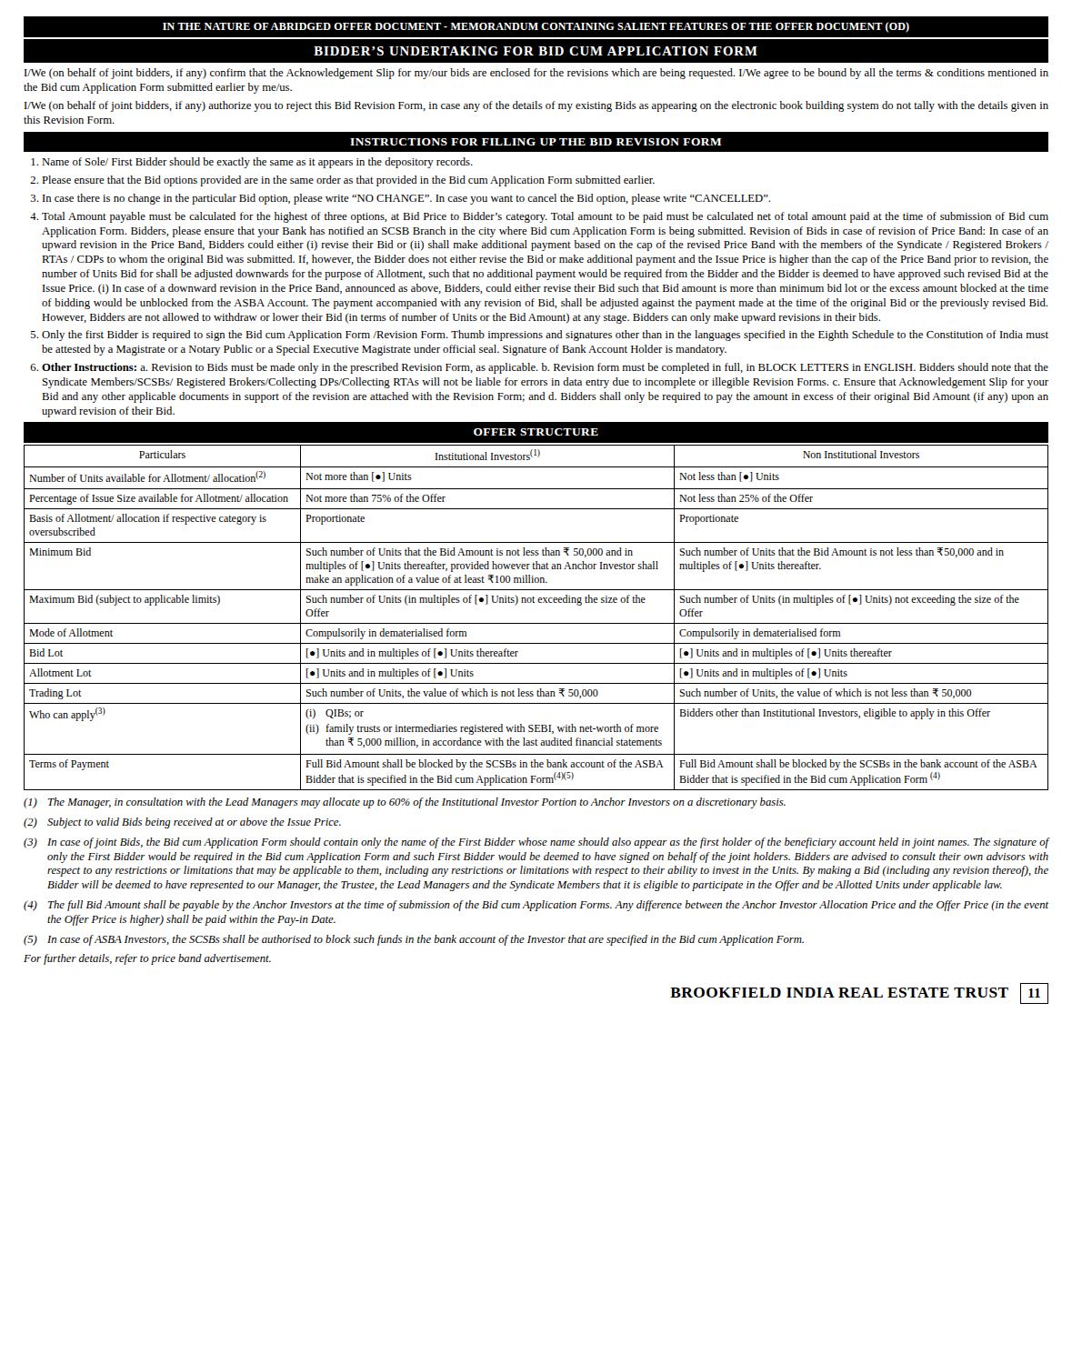IN THE NATURE OF ABRIDGED OFFER DOCUMENT - MEMORANDUM CONTAINING SALIENT FEATURES OF THE OFFER DOCUMENT (OD)
BIDDER’S UNDERTAKING FOR BID CUM APPLICATION FORM
I/We (on behalf of joint bidders, if any) confirm that the Acknowledgement Slip for my/our bids are enclosed for the revisions which are being requested. I/We agree to be bound by all the terms & conditions mentioned in the Bid cum Application Form submitted earlier by me/us.
I/We (on behalf of joint bidders, if any) authorize you to reject this Bid Revision Form, in case any of the details of my existing Bids as appearing on the electronic book building system do not tally with the details given in this Revision Form.
INSTRUCTIONS FOR FILLING UP THE BID REVISION FORM
Name of Sole/ First Bidder should be exactly the same as it appears in the depository records.
Please ensure that the Bid options provided are in the same order as that provided in the Bid cum Application Form submitted earlier.
In case there is no change in the particular Bid option, please write “NO CHANGE”. In case you want to cancel the Bid option, please write “CANCELLED”.
Total Amount payable must be calculated for the highest of three options, at Bid Price to Bidder’s category. Total amount to be paid must be calculated net of total amount paid at the time of submission of Bid cum Application Form. Bidders, please ensure that your Bank has notified an SCSB Branch in the city where Bid cum Application Form is being submitted. Revision of Bids in case of revision of Price Band: In case of an upward revision in the Price Band, Bidders could either (i) revise their Bid or (ii) shall make additional payment based on the cap of the revised Price Band with the members of the Syndicate / Registered Brokers / RTAs / CDPs to whom the original Bid was submitted. If, however, the Bidder does not either revise the Bid or make additional payment and the Issue Price is higher than the cap of the Price Band prior to revision, the number of Units Bid for shall be adjusted downwards for the purpose of Allotment, such that no additional payment would be required from the Bidder and the Bidder is deemed to have approved such revised Bid at the Issue Price. (i) In case of a downward revision in the Price Band, announced as above, Bidders, could either revise their Bid such that Bid amount is more than minimum bid lot or the excess amount blocked at the time of bidding would be unblocked from the ASBA Account. The payment accompanied with any revision of Bid, shall be adjusted against the payment made at the time of the original Bid or the previously revised Bid. However, Bidders are not allowed to withdraw or lower their Bid (in terms of number of Units or the Bid Amount) at any stage. Bidders can only make upward revisions in their bids.
Only the first Bidder is required to sign the Bid cum Application Form /Revision Form. Thumb impressions and signatures other than in the languages specified in the Eighth Schedule to the Constitution of India must be attested by a Magistrate or a Notary Public or a Special Executive Magistrate under official seal. Signature of Bank Account Holder is mandatory.
Other Instructions: a. Revision to Bids must be made only in the prescribed Revision Form, as applicable. b. Revision form must be completed in full, in BLOCK LETTERS in ENGLISH. Bidders should note that the Syndicate Members/SCSBs/ Registered Brokers/Collecting DPs/Collecting RTAs will not be liable for errors in data entry due to incomplete or illegible Revision Forms. c. Ensure that Acknowledgement Slip for your Bid and any other applicable documents in support of the revision are attached with the Revision Form; and d. Bidders shall only be required to pay the amount in excess of their original Bid Amount (if any) upon an upward revision of their Bid.
OFFER STRUCTURE
| Particulars | Institutional Investors (1) | Non Institutional Investors |
| --- | --- | --- |
| Number of Units available for Allotment/ allocation (2) | Not more than [●] Units | Not less than [●] Units |
| Percentage of Issue Size available for Allotment/ allocation | Not more than 75% of the Offer | Not less than 25% of the Offer |
| Basis of Allotment/ allocation if respective category is oversubscribed | Proportionate | Proportionate |
| Minimum Bid | Such number of Units that the Bid Amount is not less than ₹ 50,000 and in multiples of [●] Units thereafter, provided however that an Anchor Investor shall make an application of a value of at least ₹100 million. | Such number of Units that the Bid Amount is not less than ₹50,000 and in multiples of [●] Units thereafter. |
| Maximum Bid (subject to applicable limits) | Such number of Units (in multiples of [●] Units) not exceeding the size of the Offer | Such number of Units (in multiples of [●] Units) not exceeding the size of the Offer |
| Mode of Allotment | Compulsorily in dematerialised form | Compulsorily in dematerialised form |
| Bid Lot | [●] Units and in multiples of [●] Units thereafter | [●] Units and in multiples of [●] Units thereafter |
| Allotment Lot | [●] Units and in multiples of [●] Units | [●] Units and in multiples of [●] Units |
| Trading Lot | Such number of Units, the value of which is not less than ₹ 50,000 | Such number of Units, the value of which is not less than ₹ 50,000 |
| Who can apply (3) | (i) QIBs; or (ii) family trusts or intermediaries registered with SEBI, with net-worth of more than ₹ 5,000 million, in accordance with the last audited financial statements | Bidders other than Institutional Investors, eligible to apply in this Offer |
| Terms of Payment | Full Bid Amount shall be blocked by the SCSBs in the bank account of the ASBA Bidder that is specified in the Bid cum Application Form (4)(5) | Full Bid Amount shall be blocked by the SCSBs in the bank account of the ASBA Bidder that is specified in the Bid cum Application Form (4) |
(1) The Manager, in consultation with the Lead Managers may allocate up to 60% of the Institutional Investor Portion to Anchor Investors on a discretionary basis.
(2) Subject to valid Bids being received at or above the Issue Price.
(3) In case of joint Bids, the Bid cum Application Form should contain only the name of the First Bidder whose name should also appear as the first holder of the beneficiary account held in joint names. The signature of only the First Bidder would be required in the Bid cum Application Form and such First Bidder would be deemed to have signed on behalf of the joint holders. Bidders are advised to consult their own advisors with respect to any restrictions or limitations that may be applicable to them, including any restrictions or limitations with respect to their ability to invest in the Units. By making a Bid (including any revision thereof), the Bidder will be deemed to have represented to our Manager, the Trustee, the Lead Managers and the Syndicate Members that it is eligible to participate in the Offer and be Allotted Units under applicable law.
(4) The full Bid Amount shall be payable by the Anchor Investors at the time of submission of the Bid cum Application Forms. Any difference between the Anchor Investor Allocation Price and the Offer Price (in the event the Offer Price is higher) shall be paid within the Pay-in Date.
(5) In case of ASBA Investors, the SCSBs shall be authorised to block such funds in the bank account of the Investor that are specified in the Bid cum Application Form.
For further details, refer to price band advertisement.
BROOKFIELD INDIA REAL ESTATE TRUST 11